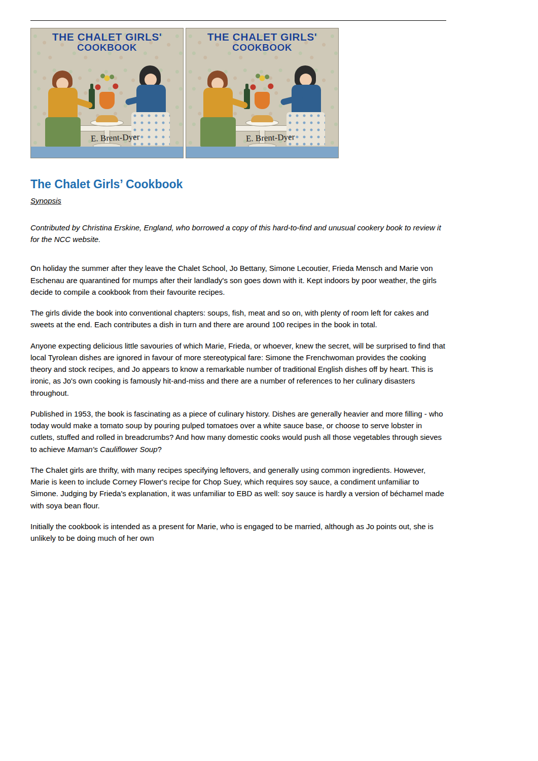THE CHALET GIRLS'COOKBOOK
E. Brent-Dyer
THE CHALET GIRLS'COOKBOOK
E. Brent-Dyer
The Chalet Girls’ Cookbook
Synopsis
Contributed by Christina Erskine, England, who borrowed a copy of this hard-to-find and unusual cookery book to review it for the NCC website.
On holiday the summer after they leave the Chalet School, Jo Bettany, Simone Lecoutier, Frieda Mensch and Marie von Eschenau are quarantined for mumps after their landlady's son goes down with it. Kept indoors by poor weather, the girls decide to compile a cookbook from their favourite recipes.
The girls divide the book into conventional chapters: soups, fish, meat and so on, with plenty of room left for cakes and sweets at the end. Each contributes a dish in turn and there are around 100 recipes in the book in total.
Anyone expecting delicious little savouries of which Marie, Frieda, or whoever, knew the secret, will be surprised to find that local Tyrolean dishes are ignored in favour of more stereotypical fare: Simone the Frenchwoman provides the cooking theory and stock recipes, and Jo appears to know a remarkable number of traditional English dishes off by heart. This is ironic, as Jo's own cooking is famously hit-and-miss and there are a number of references to her culinary disasters throughout.
Published in 1953, the book is fascinating as a piece of culinary history. Dishes are generally heavier and more filling - who today would make a tomato soup by pouring pulped tomatoes over a white sauce base, or choose to serve lobster in cutlets, stuffed and rolled in breadcrumbs? And how many domestic cooks would push all those vegetables through sieves to achieve Maman's Cauliflower Soup?
The Chalet girls are thrifty, with many recipes specifying leftovers, and generally using common ingredients. However, Marie is keen to include Corney Flower's recipe for Chop Suey, which requires soy sauce, a condiment unfamiliar to Simone. Judging by Frieda's explanation, it was unfamiliar to EBD as well: soy sauce is hardly a version of béchamel made with soya bean flour.
Initially the cookbook is intended as a present for Marie, who is engaged to be married, although as Jo points out, she is unlikely to be doing much of her own